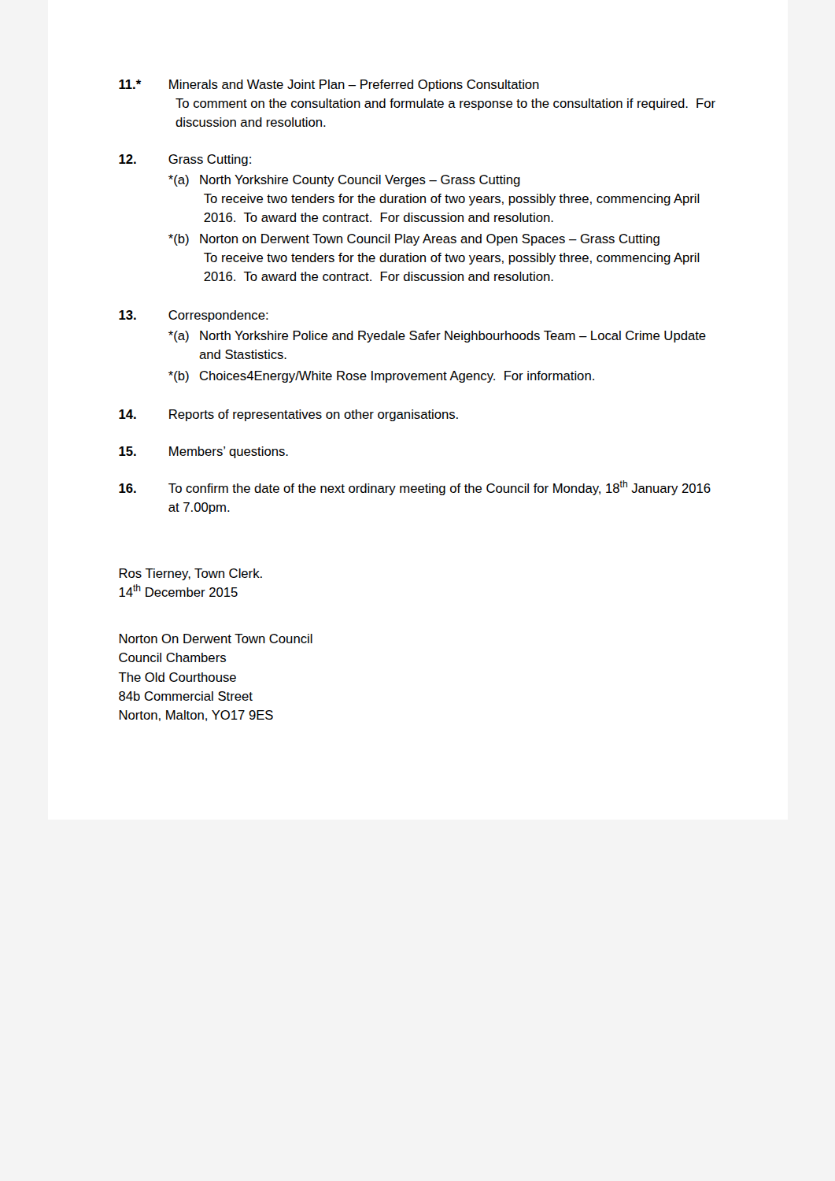11.*
Minerals and Waste Joint Plan – Preferred Options Consultation
To comment on the consultation and formulate a response to the consultation if required. For discussion and resolution.
12.
Grass Cutting:
*(a)
North Yorkshire County Council Verges – Grass Cutting
To receive two tenders for the duration of two years, possibly three, commencing April 2016. To award the contract. For discussion and resolution.
*(b)
Norton on Derwent Town Council Play Areas and Open Spaces – Grass Cutting
To receive two tenders for the duration of two years, possibly three, commencing April 2016. To award the contract. For discussion and resolution.
13.
Correspondence:
*(a)
North Yorkshire Police and Ryedale Safer Neighbourhoods Team – Local Crime Update and Stastistics.
*(b)
Choices4Energy/White Rose Improvement Agency. For information.
14.
Reports of representatives on other organisations.
15.
Members’ questions.
16.
To confirm the date of the next ordinary meeting of the Council for Monday, 18th January 2016 at 7.00pm.
Ros Tierney, Town Clerk.
14th December 2015
Norton On Derwent Town Council
Council Chambers
The Old Courthouse
84b Commercial Street
Norton, Malton, YO17 9ES